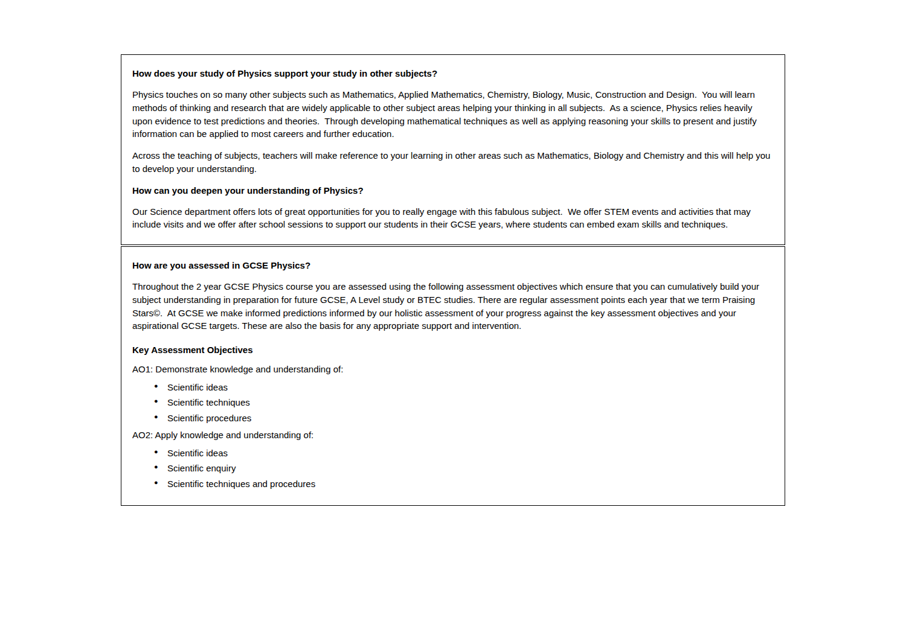How does your study of Physics support your study in other subjects?
Physics touches on so many other subjects such as Mathematics, Applied Mathematics, Chemistry, Biology, Music, Construction and Design. You will learn methods of thinking and research that are widely applicable to other subject areas helping your thinking in all subjects. As a science, Physics relies heavily upon evidence to test predictions and theories. Through developing mathematical techniques as well as applying reasoning your skills to present and justify information can be applied to most careers and further education.
Across the teaching of subjects, teachers will make reference to your learning in other areas such as Mathematics, Biology and Chemistry and this will help you to develop your understanding.
How can you deepen your understanding of Physics?
Our Science department offers lots of great opportunities for you to really engage with this fabulous subject. We offer STEM events and activities that may include visits and we offer after school sessions to support our students in their GCSE years, where students can embed exam skills and techniques.
How are you assessed in GCSE Physics?
Throughout the 2 year GCSE Physics course you are assessed using the following assessment objectives which ensure that you can cumulatively build your subject understanding in preparation for future GCSE, A Level study or BTEC studies. There are regular assessment points each year that we term Praising Stars©. At GCSE we make informed predictions informed by our holistic assessment of your progress against the key assessment objectives and your aspirational GCSE targets. These are also the basis for any appropriate support and intervention.
Key Assessment Objectives
AO1: Demonstrate knowledge and understanding of:
Scientific ideas
Scientific techniques
Scientific procedures
AO2: Apply knowledge and understanding of:
Scientific ideas
Scientific enquiry
Scientific techniques and procedures